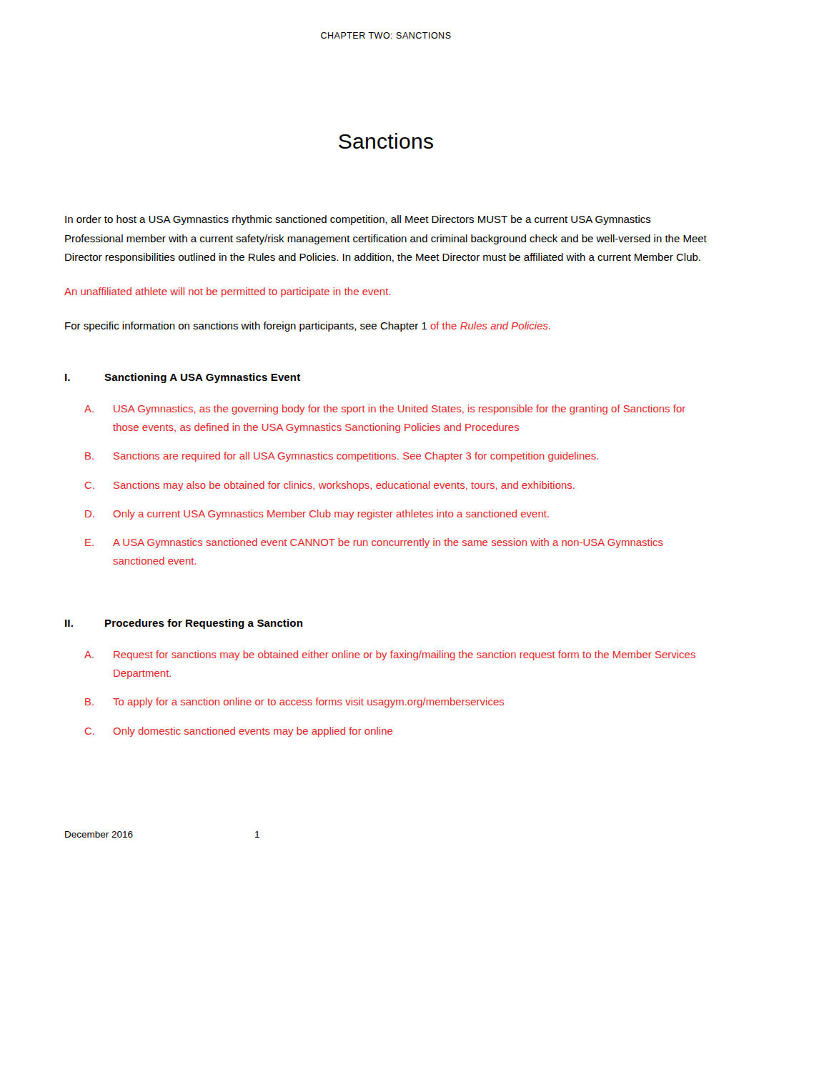CHAPTER TWO: SANCTIONS
Sanctions
In order to host a USA Gymnastics rhythmic sanctioned competition, all Meet Directors MUST be a current USA Gymnastics Professional member with a current safety/risk management certification and criminal background check and be well-versed in the Meet Director responsibilities outlined in the Rules and Policies. In addition, the Meet Director must be affiliated with a current Member Club.
An unaffiliated athlete will not be permitted to participate in the event.
For specific information on sanctions with foreign participants, see Chapter 1 of the Rules and Policies.
I. Sanctioning A USA Gymnastics Event
A. USA Gymnastics, as the governing body for the sport in the United States, is responsible for the granting of Sanctions for those events, as defined in the USA Gymnastics Sanctioning Policies and Procedures
B. Sanctions are required for all USA Gymnastics competitions. See Chapter 3 for competition guidelines.
C. Sanctions may also be obtained for clinics, workshops, educational events, tours, and exhibitions.
D. Only a current USA Gymnastics Member Club may register athletes into a sanctioned event.
E. A USA Gymnastics sanctioned event CANNOT be run concurrently in the same session with a non-USA Gymnastics sanctioned event.
II. Procedures for Requesting a Sanction
A. Request for sanctions may be obtained either online or by faxing/mailing the sanction request form to the Member Services Department.
B. To apply for a sanction online or to access forms visit usagym.org/memberservices
C. Only domestic sanctioned events may be applied for online
December 2016 1